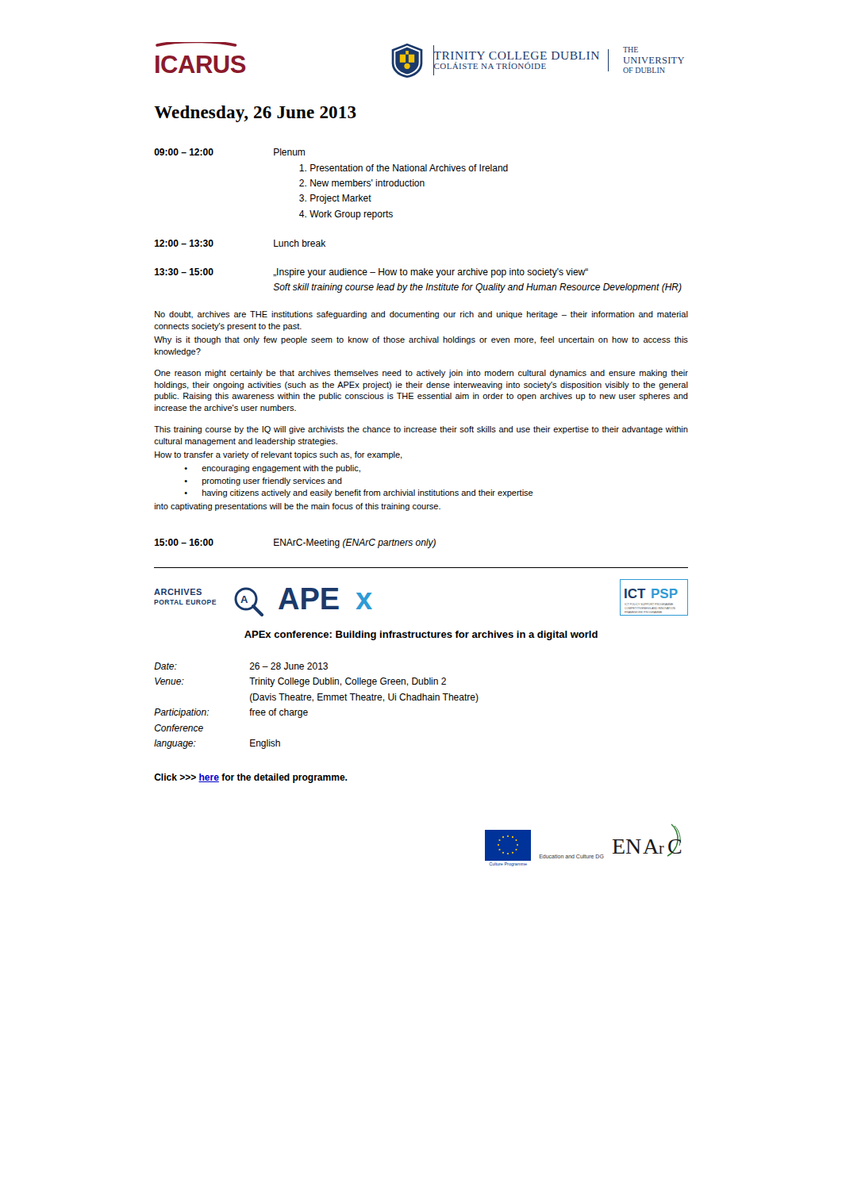ICARUS
TRINITY COLLEGE DUBLIN
COLÁISTE NA TRÍONÓIDE
THE
UNIVERSITY
OF DUBLIN
Wednesday, 26 June 2013
09:00 – 12:00
Plenum
Presentation of the National Archives of Ireland
New members' introduction
Project Market
Work Group reports
12:00 – 13:30
Lunch break
13:30 – 15:00
„Inspire your audience – How to make your archive pop into society's view“
Soft skill training course lead by the Institute for Quality and Human Resource Development (HR)
No doubt, archives are THE institutions safeguarding and documenting our rich and unique heritage – their information and material connects society's present to the past.
Why is it though that only few people seem to know of those archival holdings or even more, feel uncertain on how to access this knowledge?
One reason might certainly be that archives themselves need to actively join into modern cultural dynamics and ensure making their holdings, their ongoing activities (such as the APEx project) ie their dense interweaving into society's disposition visibly to the general public. Raising this awareness within the public conscious is THE essential aim in order to open archives up to new user spheres and increase the archive's user numbers.
This training course by the IQ will give archivists the chance to increase their soft skills and use their expertise to their advantage within cultural management and leadership strategies.
How to transfer a variety of relevant topics such as, for example,
encouraging engagement with the public,
promoting user friendly services and
having citizens actively and easily benefit from archivial institutions and their expertise
into captivating presentations will be the main focus of this training course.
15:00 – 16:00
ENArC-Meeting (ENArC partners only)
ARCHIVES PORTAL EUROPE A APE x
ICT PSP ICT POLICY SUPPORT PROGRAMME COMPETITIVENESS AND INNOVATION FRAMEWORK PROGRAMME
APEx conference: Building infrastructures for archives in a digital world
Date:
26 – 28 June 2013
Venue:
Trinity College Dublin, College Green, Dublin 2
(Davis Theatre, Emmet Theatre, Ui Chadhain Theatre)
Participation:
free of charge
Conference
language:
English
Click >>> here for the detailed programme.
Culture Programme
Education and Culture DG
EN A r C